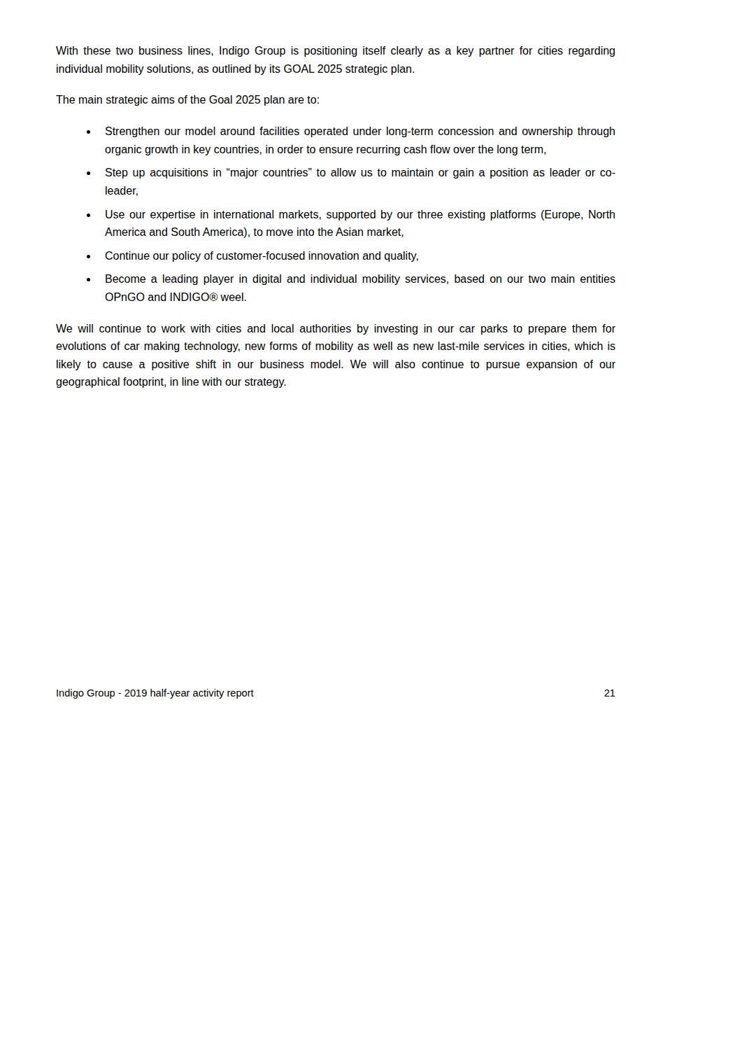With these two business lines, Indigo Group is positioning itself clearly as a key partner for cities regarding individual mobility solutions, as outlined by its GOAL 2025 strategic plan.
The main strategic aims of the Goal 2025 plan are to:
Strengthen our model around facilities operated under long-term concession and ownership through organic growth in key countries, in order to ensure recurring cash flow over the long term,
Step up acquisitions in “major countries” to allow us to maintain or gain a position as leader or co-leader,
Use our expertise in international markets, supported by our three existing platforms (Europe, North America and South America), to move into the Asian market,
Continue our policy of customer-focused innovation and quality,
Become a leading player in digital and individual mobility services, based on our two main entities OPnGO and INDIGO® weel.
We will continue to work with cities and local authorities by investing in our car parks to prepare them for evolutions of car making technology, new forms of mobility as well as new last-mile services in cities, which is likely to cause a positive shift in our business model. We will also continue to pursue expansion of our geographical footprint, in line with our strategy.
Indigo Group - 2019 half-year activity report 21